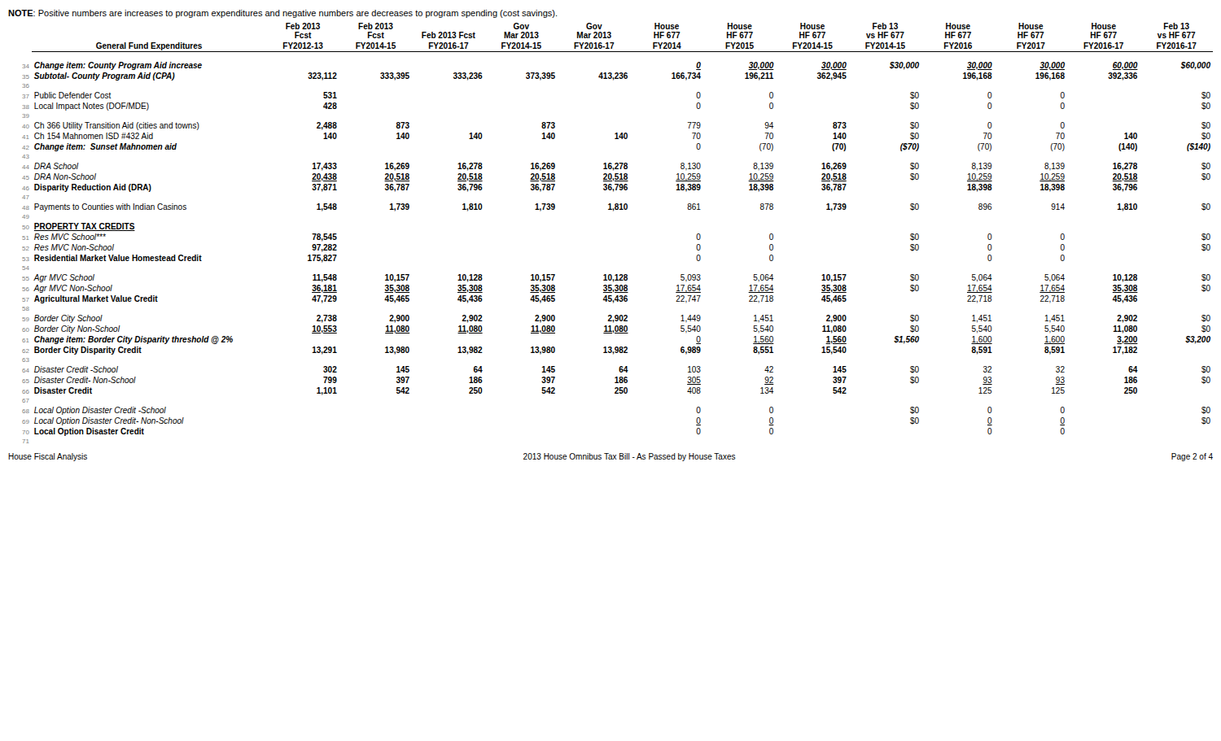NOTE: Positive numbers are increases to program expenditures and negative numbers are decreases to program spending (cost savings).
| | | Feb 2013 Fcst | Feb 2013 Fcst | Feb 2013 Fcst | Gov Mar 2013 | Gov Mar 2013 | House HF 677 | House HF 677 | House HF 677 | Feb 13 vs HF 677 | House HF 677 | House HF 677 | House HF 677 | Feb 13 vs HF 677 |
| --- | --- | --- | --- | --- | --- | --- | --- | --- | --- | --- | --- | --- | --- | --- |
| | General Fund Expenditures | FY2012-13 | FY2014-15 | FY2016-17 | FY2014-15 | FY2016-17 | FY2014 | FY2015 | FY2014-15 | FY2014-15 | FY2016 | FY2017 | FY2016-17 | FY2016-17 |
| 34 | Change item: County Program Aid increase | | | | | | 0 | 30,000 | 30,000 | $30,000 | 30,000 | 30,000 | 60,000 | $60,000 |
| 35 | Subtotal- County Program Aid (CPA) | 323,112 | 333,395 | 333,236 | 373,395 | 413,236 | 166,734 | 196,211 | 362,945 | | 196,168 | 196,168 | 392,336 | |
| 36 | |
| 37 | Public Defender Cost | 531 | | | | | 0 | 0 | | $0 | 0 | 0 | | $0 |
| 38 | Local Impact Notes (DOF/MDE) | 428 | | | | | 0 | 0 | | $0 | 0 | 0 | | $0 |
| 39 | |
| 40 | Ch 366 Utility Transition Aid (cities and towns) | 2,488 | 873 | | 873 | | 779 | 94 | 873 | $0 | 0 | 0 | | $0 |
| 41 | Ch 154 Mahnomen ISD #432 Aid | 140 | 140 | 140 | 140 | 140 | 70 | 70 | 140 | $0 | 70 | 70 | 140 | $0 |
| 42 | Change item: Sunset Mahnomen aid | | | | | | 0 | (70) | (70) | ($70) | (70) | (70) | (140) | ($140) |
| 43 | |
| 44 | DRA School | 17,433 | 16,269 | 16,278 | 16,269 | 16,278 | 8,130 | 8,139 | 16,269 | $0 | 8,139 | 8,139 | 16,278 | $0 |
| 45 | DRA Non-School | 20,438 | 20,518 | 20,518 | 20,518 | 20,518 | 10,259 | 10,259 | 20,518 | $0 | 10,259 | 10,259 | 20,518 | $0 |
| 46 | Disparity Reduction Aid (DRA) | 37,871 | 36,787 | 36,796 | 36,787 | 36,796 | 18,389 | 18,398 | 36,787 | | 18,398 | 18,398 | 36,796 | |
| 47 | |
| 48 | Payments to Counties with Indian Casinos | 1,548 | 1,739 | 1,810 | 1,739 | 1,810 | 861 | 878 | 1,739 | $0 | 896 | 914 | 1,810 | $0 |
| 49 | |
| 50 | PROPERTY TAX CREDITS | |
| 51 | Res MVC School*** | 78,545 | | | | | 0 | 0 | | $0 | 0 | 0 | | $0 |
| 52 | Res MVC Non-School | 97,282 | | | | | 0 | 0 | | $0 | 0 | 0 | | $0 |
| 53 | Residential Market Value Homestead Credit | 175,827 | | | | | 0 | 0 | | | 0 | 0 | | |
| 54 | |
| 55 | Agr MVC School | 11,548 | 10,157 | 10,128 | 10,157 | 10,128 | 5,093 | 5,064 | 10,157 | $0 | 5,064 | 5,064 | 10,128 | $0 |
| 56 | Agr MVC Non-School | 36,181 | 35,308 | 35,308 | 35,308 | 35,308 | 17,654 | 17,654 | 35,308 | $0 | 17,654 | 17,654 | 35,308 | $0 |
| 57 | Agricultural Market Value Credit | 47,729 | 45,465 | 45,436 | 45,465 | 45,436 | 22,747 | 22,718 | 45,465 | | 22,718 | 22,718 | 45,436 | |
| 58 | |
| 59 | Border City School | 2,738 | 2,900 | 2,902 | 2,900 | 2,902 | 1,449 | 1,451 | 2,900 | $0 | 1,451 | 1,451 | 2,902 | $0 |
| 60 | Border City Non-School | 10,553 | 11,080 | 11,080 | 11,080 | 11,080 | 5,540 | 5,540 | 11,080 | $0 | 5,540 | 5,540 | 11,080 | $0 |
| 61 | Change item: Border City Disparity threshold @ 2% | | | | | | 0 | 1,560 | 1,560 | $1,560 | 1,600 | 1,600 | 3,200 | $3,200 |
| 62 | Border City Disparity Credit | 13,291 | 13,980 | 13,982 | 13,980 | 13,982 | 6,989 | 8,551 | 15,540 | | 8,591 | 8,591 | 17,182 | |
| 63 | |
| 64 | Disaster Credit -School | 302 | 145 | 64 | 145 | 64 | 103 | 42 | 145 | $0 | 32 | 32 | 64 | $0 |
| 65 | Disaster Credit- Non-School | 799 | 397 | 186 | 397 | 186 | 305 | 92 | 397 | $0 | 93 | 93 | 186 | $0 |
| 66 | Disaster Credit | 1,101 | 542 | 250 | 542 | 250 | 408 | 134 | 542 | | 125 | 125 | 250 | |
| 67 | |
| 68 | Local Option Disaster Credit -School | | | | | | 0 | 0 | | $0 | 0 | 0 | | $0 |
| 69 | Local Option Disaster Credit- Non-School | | | | | | 0 | 0 | | $0 | 0 | 0 | | $0 |
| 70 | Local Option Disaster Credit | | | | | | 0 | 0 | | | 0 | 0 | | |
| 71 | |
House Fiscal Analysis
2013 House Omnibus Tax Bill - As Passed by House Taxes
Page 2 of 4